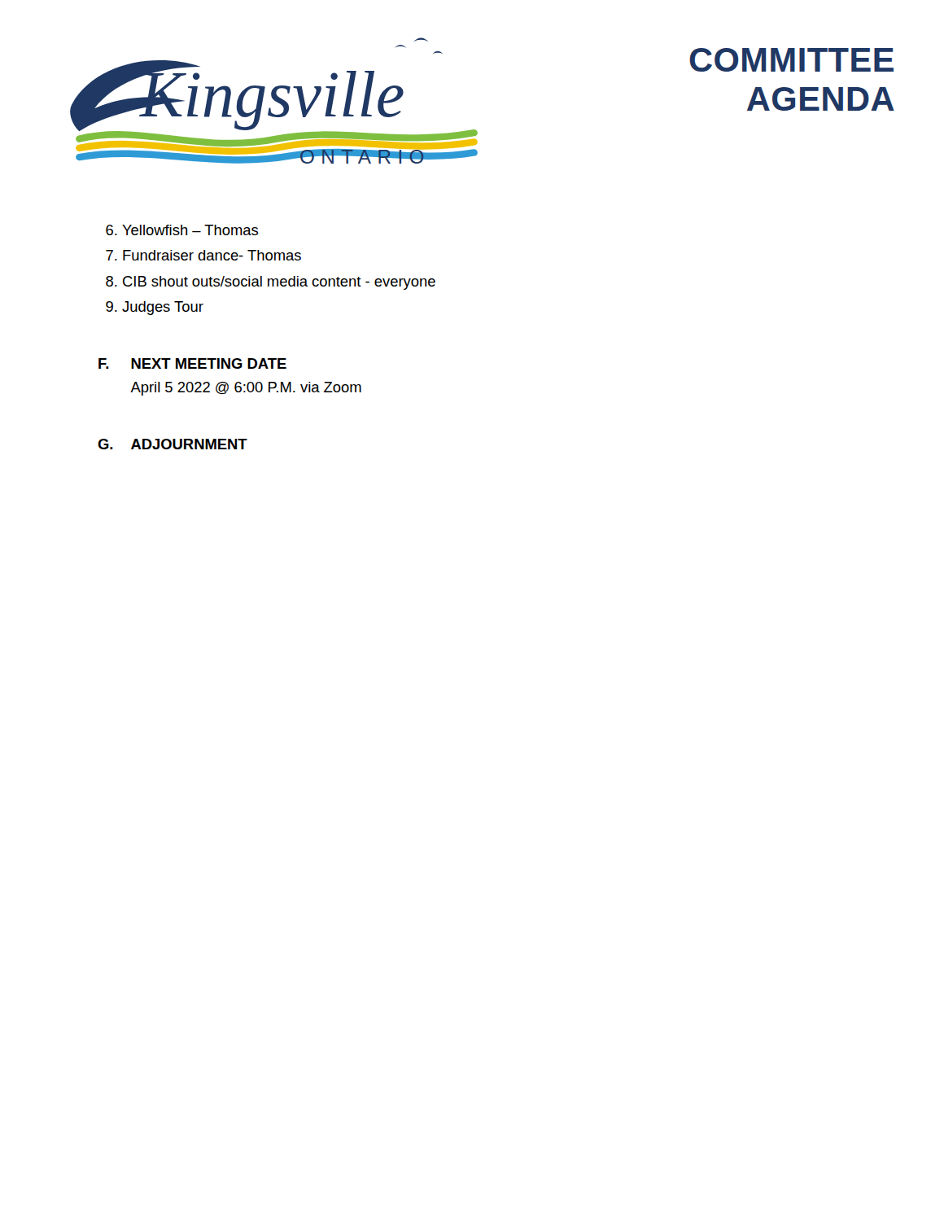Kingsville ONTARIO
COMMITTEE
AGENDA
Yellowfish – Thomas
Fundraiser dance- Thomas
CIB shout outs/social media content - everyone
Judges Tour
F. NEXT MEETING DATE
April 5 2022 @ 6:00 P.M. via Zoom
G. ADJOURNMENT